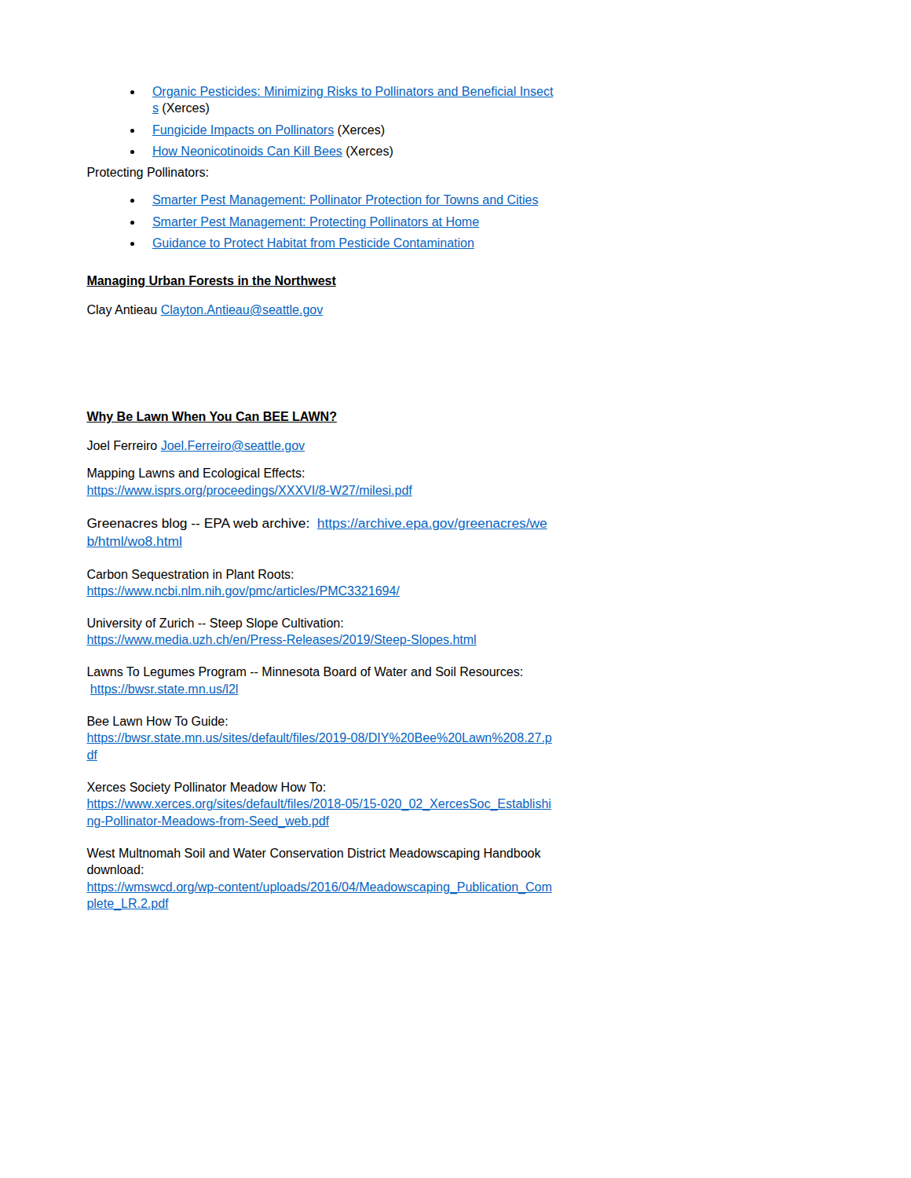Organic Pesticides: Minimizing Risks to Pollinators and Beneficial Insects (Xerces)
Fungicide Impacts on Pollinators (Xerces)
How Neonicotinoids Can Kill Bees (Xerces)
Protecting Pollinators:
Smarter Pest Management: Pollinator Protection for Towns and Cities
Smarter Pest Management: Protecting Pollinators at Home
Guidance to Protect Habitat from Pesticide Contamination
Managing Urban Forests in the Northwest
Clay Antieau Clayton.Antieau@seattle.gov
Why Be Lawn When You Can BEE LAWN?
Joel Ferreiro Joel.Ferreiro@seattle.gov
Mapping Lawns and Ecological Effects:
https://www.isprs.org/proceedings/XXXVI/8-W27/milesi.pdf
Greenacres blog -- EPA web archive: https://archive.epa.gov/greenacres/web/html/wo8.html
Carbon Sequestration in Plant Roots:
https://www.ncbi.nlm.nih.gov/pmc/articles/PMC3321694/
University of Zurich -- Steep Slope Cultivation:
https://www.media.uzh.ch/en/Press-Releases/2019/Steep-Slopes.html
Lawns To Legumes Program -- Minnesota Board of Water and Soil Resources:
https://bwsr.state.mn.us/l2l
Bee Lawn How To Guide:
https://bwsr.state.mn.us/sites/default/files/2019-08/DIY%20Bee%20Lawn%208.27.pdf
Xerces Society Pollinator Meadow How To:
https://www.xerces.org/sites/default/files/2018-05/15-020_02_XercesSoc_Establishing-Pollinator-Meadows-from-Seed_web.pdf
West Multnomah Soil and Water Conservation District Meadowscaping Handbook download:
https://wmswcd.org/wp-content/uploads/2016/04/Meadowscaping_Publication_Complete_LR.2.pdf